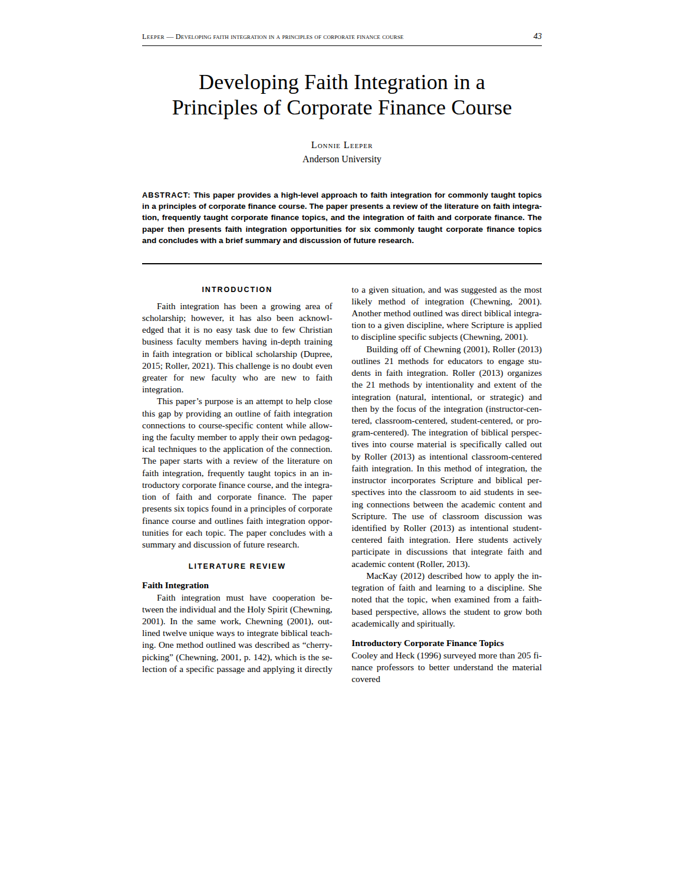Leeper — Developing faith integration in a principles of corporate finance course
43
Developing Faith Integration in a
Principles of Corporate Finance Course
Lonnie Leeper
Anderson University
ABSTRACT: This paper provides a high-level approach to faith integration for commonly taught topics in a principles of corporate finance course. The paper presents a review of the literature on faith integration, frequently taught corporate finance topics, and the integration of faith and corporate finance. The paper then presents faith integration opportunities for six commonly taught corporate finance topics and concludes with a brief summary and discussion of future research.
Introduction
Faith integration has been a growing area of scholarship; however, it has also been acknowledged that it is no easy task due to few Christian business faculty members having in-depth training in faith integration or biblical scholarship (Dupree, 2015; Roller, 2021). This challenge is no doubt even greater for new faculty who are new to faith integration.
This paper’s purpose is an attempt to help close this gap by providing an outline of faith integration connections to course-specific content while allowing the faculty member to apply their own pedagogical techniques to the application of the connection. The paper starts with a review of the literature on faith integration, frequently taught topics in an introductory corporate finance course, and the integration of faith and corporate finance. The paper presents six topics found in a principles of corporate finance course and outlines faith integration opportunities for each topic. The paper concludes with a summary and discussion of future research.
Literature Review
Faith Integration
Faith integration must have cooperation between the individual and the Holy Spirit (Chewning, 2001). In the same work, Chewning (2001), outlined twelve unique ways to integrate biblical teaching. One method outlined was described as “cherry-picking” (Chewning, 2001, p. 142), which is the selection of a specific passage and applying it directly to a given situation, and was suggested as the most likely method of integration (Chewning, 2001). Another method outlined was direct biblical integration to a given discipline, where Scripture is applied to discipline specific subjects (Chewning, 2001).
Building off of Chewning (2001), Roller (2013) outlines 21 methods for educators to engage students in faith integration. Roller (2013) organizes the 21 methods by intentionality and extent of the integration (natural, intentional, or strategic) and then by the focus of the integration (instructor-centered, classroom-centered, student-centered, or program-centered). The integration of biblical perspectives into course material is specifically called out by Roller (2013) as intentional classroom-centered faith integration. In this method of integration, the instructor incorporates Scripture and biblical perspectives into the classroom to aid students in seeing connections between the academic content and Scripture. The use of classroom discussion was identified by Roller (2013) as intentional student-centered faith integration. Here students actively participate in discussions that integrate faith and academic content (Roller, 2013).
MacKay (2012) described how to apply the integration of faith and learning to a discipline. She noted that the topic, when examined from a faith-based perspective, allows the student to grow both academically and spiritually.
Introductory Corporate Finance Topics
Cooley and Heck (1996) surveyed more than 205 finance professors to better understand the material covered